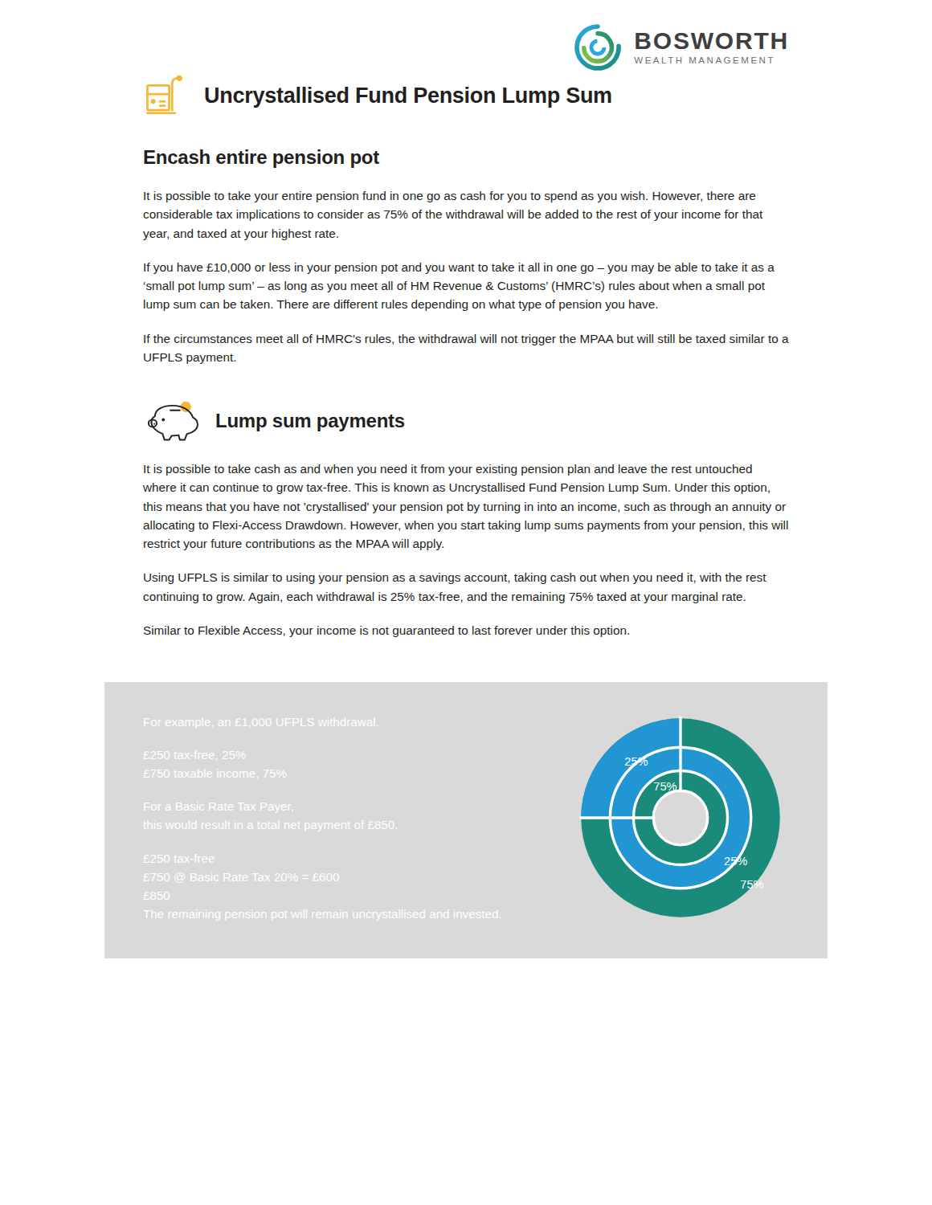BOSWORTH WEALTH MANAGEMENT
Uncrystallised Fund Pension Lump Sum
Encash entire pension pot
It is possible to take your entire pension fund in one go as cash for you to spend as you wish. However, there are considerable tax implications to consider as 75% of the withdrawal will be added to the rest of your income for that year, and taxed at your highest rate.
If you have £10,000 or less in your pension pot and you want to take it all in one go – you may be able to take it as a ‘small pot lump sum’ – as long as you meet all of HM Revenue & Customs’ (HMRC’s) rules about when a small pot lump sum can be taken. There are different rules depending on what type of pension you have.
If the circumstances meet all of HMRC's rules, the withdrawal will not trigger the MPAA but will still be taxed similar to a UFPLS payment.
Lump sum payments
It is possible to take cash as and when you need it from your existing pension plan and leave the rest untouched where it can continue to grow tax-free. This is known as Uncrystallised Fund Pension Lump Sum. Under this option, this means that you have not 'crystallised' your pension pot by turning in into an income, such as through an annuity or allocating to Flexi-Access Drawdown. However, when you start taking lump sums payments from your pension, this will restrict your future contributions as the MPAA will apply.
Using UFPLS is similar to using your pension as a savings account, taking cash out when you need it, with the rest continuing to grow. Again, each withdrawal is 25% tax-free, and the remaining 75% taxed at your marginal rate.
Similar to Flexible Access, your income is not guaranteed to last forever under this option.
For example, an £1,000 UFPLS withdrawal.
£250 tax-free, 25%
£750 taxable income, 75%
For a Basic Rate Tax Payer,
this would result in a total net payment of £850.
£250 tax-free
£750 @ Basic Rate Tax 20% = £600
£850
The remaining pension pot will remain uncrystallised and invested.
25% 75% 25% 75%